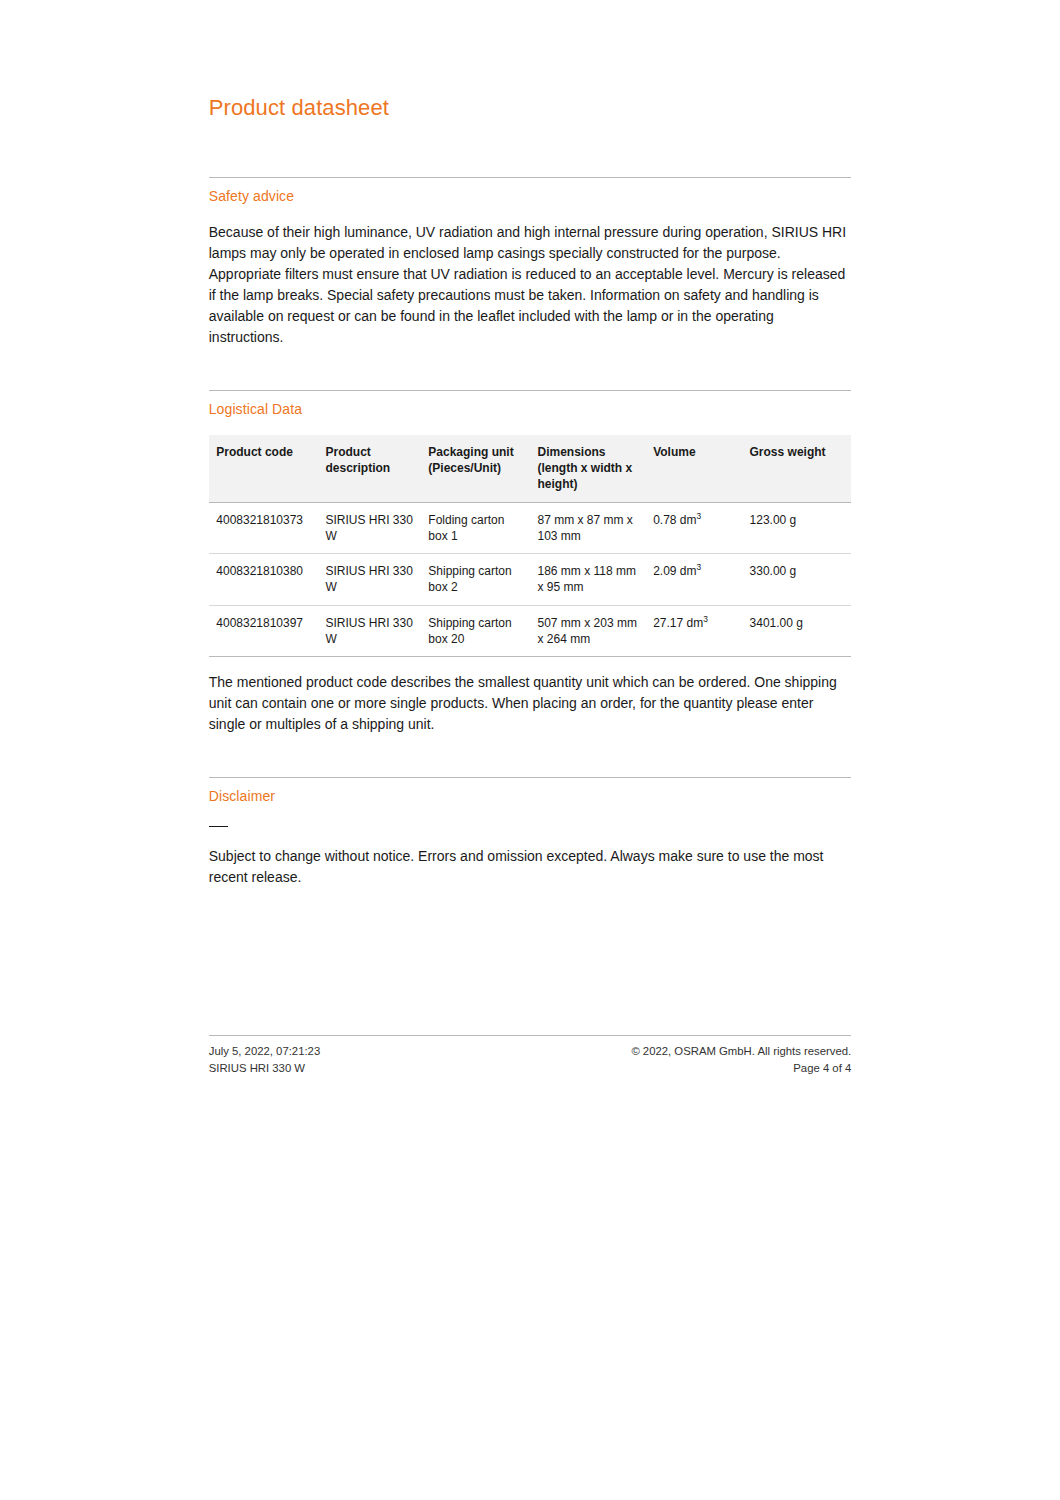Product datasheet
Safety advice
Because of their high luminance, UV radiation and high internal pressure during operation, SIRIUS HRI lamps may only be operated in enclosed lamp casings specially constructed for the purpose. Appropriate filters must ensure that UV radiation is reduced to an acceptable level. Mercury is released if the lamp breaks. Special safety precautions must be taken. Information on safety and handling is available on request or can be found in the leaflet included with the lamp or in the operating instructions.
Logistical Data
| Product code | Product description | Packaging unit (Pieces/Unit) | Dimensions (length x width x height) | Volume | Gross weight |
| --- | --- | --- | --- | --- | --- |
| 4008321810373 | SIRIUS HRI 330 W | Folding carton box 1 | 87 mm x 87 mm x 103 mm | 0.78 dm 3 | 123.00 g |
| 4008321810380 | SIRIUS HRI 330 W | Shipping carton box 2 | 186 mm x 118 mm x 95 mm | 2.09 dm 3 | 330.00 g |
| 4008321810397 | SIRIUS HRI 330 W | Shipping carton box 20 | 507 mm x 203 mm x 264 mm | 27.17 dm 3 | 3401.00 g |
The mentioned product code describes the smallest quantity unit which can be ordered. One shipping unit can contain one or more single products. When placing an order, for the quantity please enter single or multiples of a shipping unit.
Disclaimer
Subject to change without notice. Errors and omission excepted. Always make sure to use the most recent release.
July 5, 2022, 07:21:23
© 2022, OSRAM GmbH. All rights reserved.
SIRIUS HRI 330 W
Page 4 of 4